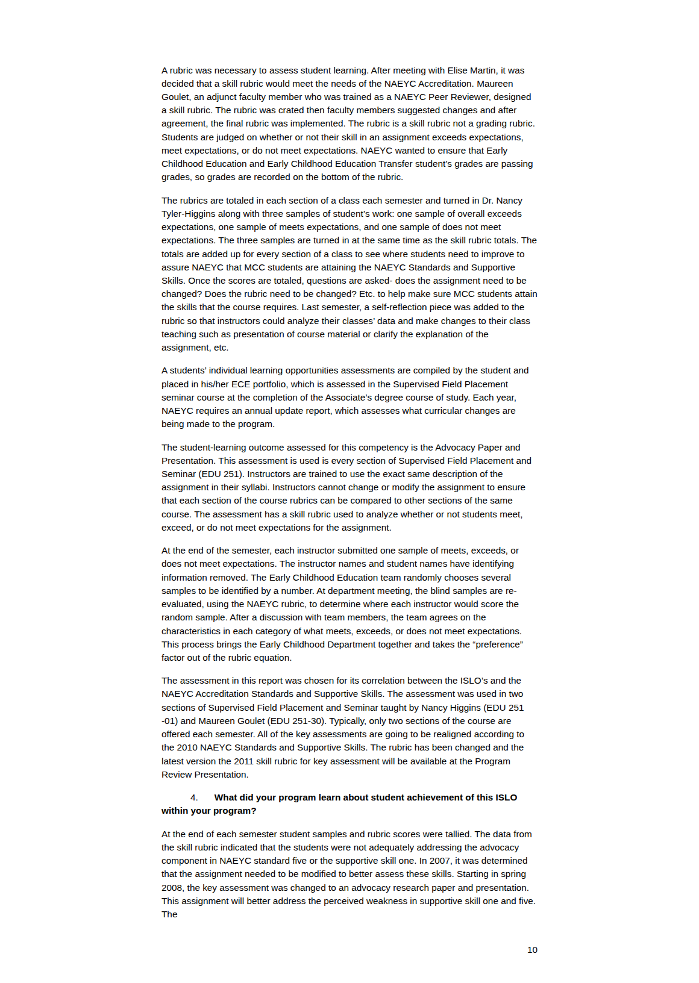A rubric was necessary to assess student learning. After meeting with Elise Martin, it was decided that a skill rubric would meet the needs of the NAEYC Accreditation. Maureen Goulet, an adjunct faculty member who was trained as a NAEYC Peer Reviewer, designed a skill rubric. The rubric was crated then faculty members suggested changes and after agreement, the final rubric was implemented. The rubric is a skill rubric not a grading rubric. Students are judged on whether or not their skill in an assignment exceeds expectations, meet expectations, or do not meet expectations. NAEYC wanted to ensure that Early Childhood Education and Early Childhood Education Transfer student’s grades are passing grades, so grades are recorded on the bottom of the rubric.
The rubrics are totaled in each section of a class each semester and turned in Dr. Nancy Tyler-Higgins along with three samples of student’s work: one sample of overall exceeds expectations, one sample of meets expectations, and one sample of does not meet expectations. The three samples are turned in at the same time as the skill rubric totals. The totals are added up for every section of a class to see where students need to improve to assure NAEYC that MCC students are attaining the NAEYC Standards and Supportive Skills. Once the scores are totaled, questions are asked- does the assignment need to be changed? Does the rubric need to be changed? Etc. to help make sure MCC students attain the skills that the course requires. Last semester, a self-reflection piece was added to the rubric so that instructors could analyze their classes’ data and make changes to their class teaching such as presentation of course material or clarify the explanation of the assignment, etc.
A students’ individual learning opportunities assessments are compiled by the student and placed in his/her ECE portfolio, which is assessed in the Supervised Field Placement seminar course at the completion of the Associate’s degree course of study. Each year, NAEYC requires an annual update report, which assesses what curricular changes are being made to the program.
The student-learning outcome assessed for this competency is the Advocacy Paper and Presentation. This assessment is used is every section of Supervised Field Placement and Seminar (EDU 251). Instructors are trained to use the exact same description of the assignment in their syllabi. Instructors cannot change or modify the assignment to ensure that each section of the course rubrics can be compared to other sections of the same course. The assessment has a skill rubric used to analyze whether or not students meet, exceed, or do not meet expectations for the assignment.
At the end of the semester, each instructor submitted one sample of meets, exceeds, or does not meet expectations. The instructor names and student names have identifying information removed. The Early Childhood Education team randomly chooses several samples to be identified by a number. At department meeting, the blind samples are re-evaluated, using the NAEYC rubric, to determine where each instructor would score the random sample. After a discussion with team members, the team agrees on the characteristics in each category of what meets, exceeds, or does not meet expectations. This process brings the Early Childhood Department together and takes the “preference” factor out of the rubric equation.
The assessment in this report was chosen for its correlation between the ISLO’s and the NAEYC Accreditation Standards and Supportive Skills. The assessment was used in two sections of Supervised Field Placement and Seminar taught by Nancy Higgins (EDU 251 -01) and Maureen Goulet (EDU 251-30). Typically, only two sections of the course are offered each semester. All of the key assessments are going to be realigned according to the 2010 NAEYC Standards and Supportive Skills. The rubric has been changed and the latest version the 2011 skill rubric for key assessment will be available at the Program Review Presentation.
4. What did your program learn about student achievement of this ISLO within your program?
At the end of each semester student samples and rubric scores were tallied. The data from the skill rubric indicated that the students were not adequately addressing the advocacy component in NAEYC standard five or the supportive skill one. In 2007, it was determined that the assignment needed to be modified to better assess these skills. Starting in spring 2008, the key assessment was changed to an advocacy research paper and presentation. This assignment will better address the perceived weakness in supportive skill one and five. The
10